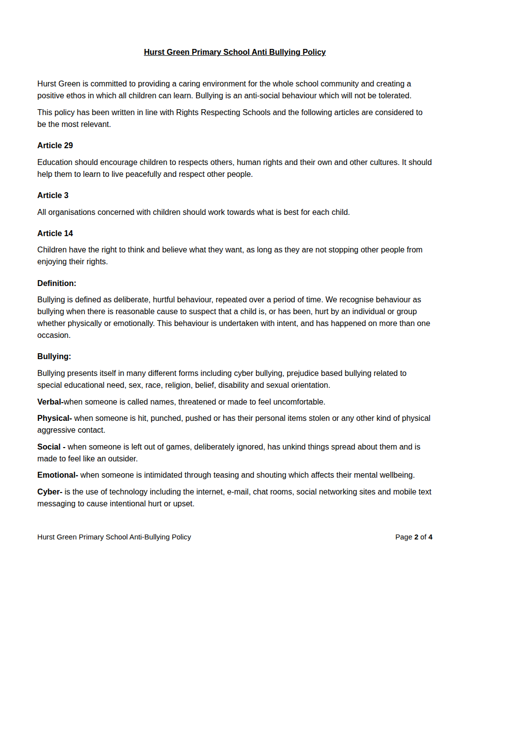Hurst Green Primary School Anti Bullying Policy
Hurst Green is committed to providing a caring environment for the whole school community and creating a positive ethos in which all children can learn. Bullying is an anti-social behaviour which will not be tolerated.
This policy has been written in line with Rights Respecting Schools and the following articles are considered to be the most relevant.
Article 29
Education should encourage children to respects others, human rights and their own and other cultures. It should help them to learn to live peacefully and respect other people.
Article 3
All organisations concerned with children should work towards what is best for each child.
Article 14
Children have the right to think and believe what they want, as long as they are not stopping other people from enjoying their rights.
Definition:
Bullying is defined as deliberate, hurtful behaviour, repeated over a period of time. We recognise behaviour as bullying when there is reasonable cause to suspect that a child is, or has been, hurt by an individual or group whether physically or emotionally. This behaviour is undertaken with intent, and has happened on more than one occasion.
Bullying:
Bullying presents itself in many different forms including cyber bullying, prejudice based bullying related to special educational need, sex, race, religion, belief, disability and sexual orientation.
Verbal-when someone is called names, threatened or made to feel uncomfortable.
Physical- when someone is hit, punched, pushed or has their personal items stolen or any other kind of physical aggressive contact.
Social - when someone is left out of games, deliberately ignored, has unkind things spread about them and is made to feel like an outsider.
Emotional- when someone is intimidated through teasing and shouting which affects their mental wellbeing.
Cyber- is the use of technology including the internet, e-mail, chat rooms, social networking sites and mobile text messaging to cause intentional hurt or upset.
Hurst Green Primary School Anti-Bullying Policy Page 2 of 4